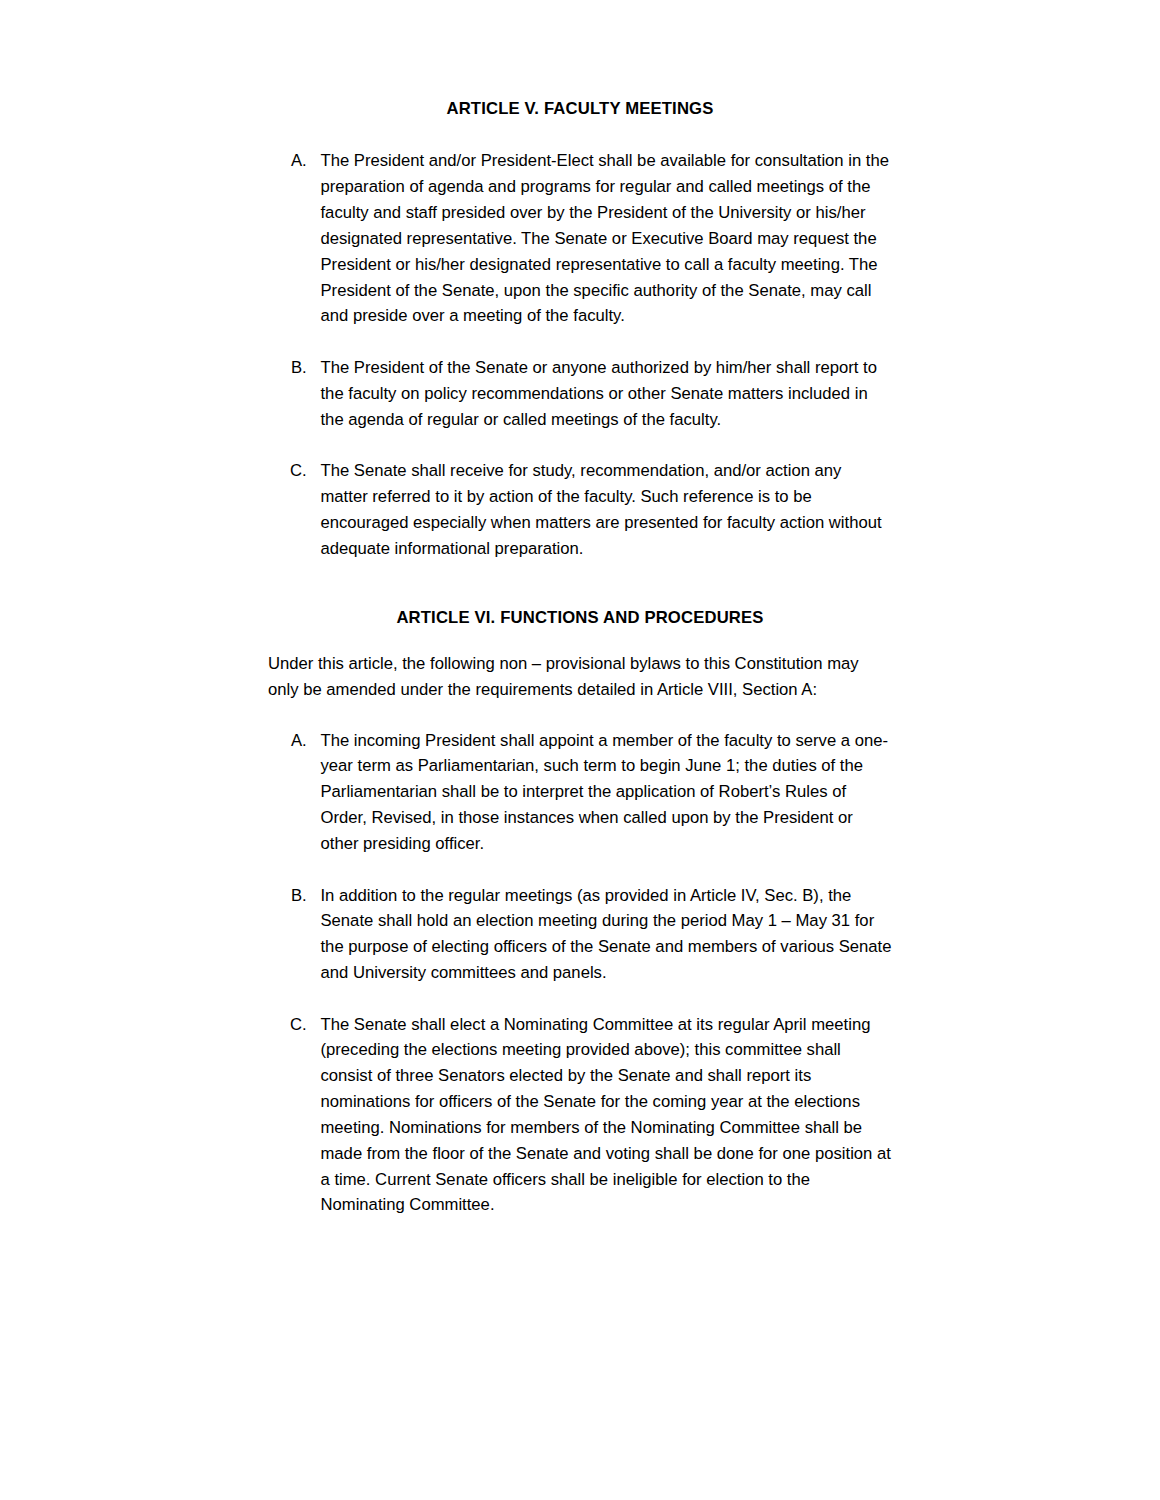ARTICLE V. FACULTY MEETINGS
The President and/or President-Elect shall be available for consultation in the preparation of agenda and programs for regular and called meetings of the faculty and staff presided over by the President of the University or his/her designated representative. The Senate or Executive Board may request the President or his/her designated representative to call a faculty meeting. The President of the Senate, upon the specific authority of the Senate, may call and preside over a meeting of the faculty.
The President of the Senate or anyone authorized by him/her shall report to the faculty on policy recommendations or other Senate matters included in the agenda of regular or called meetings of the faculty.
The Senate shall receive for study, recommendation, and/or action any matter referred to it by action of the faculty. Such reference is to be encouraged especially when matters are presented for faculty action without adequate informational preparation.
ARTICLE VI. FUNCTIONS AND PROCEDURES
Under this article, the following non – provisional bylaws to this Constitution may only be amended under the requirements detailed in Article VIII, Section A:
The incoming President shall appoint a member of the faculty to serve a one-year term as Parliamentarian, such term to begin June 1; the duties of the Parliamentarian shall be to interpret the application of Robert’s Rules of Order, Revised, in those instances when called upon by the President or other presiding officer.
In addition to the regular meetings (as provided in Article IV, Sec. B), the Senate shall hold an election meeting during the period May 1 – May 31 for the purpose of electing officers of the Senate and members of various Senate and University committees and panels.
The Senate shall elect a Nominating Committee at its regular April meeting (preceding the elections meeting provided above); this committee shall consist of three Senators elected by the Senate and shall report its nominations for officers of the Senate for the coming year at the elections meeting. Nominations for members of the Nominating Committee shall be made from the floor of the Senate and voting shall be done for one position at a time. Current Senate officers shall be ineligible for election to the Nominating Committee.